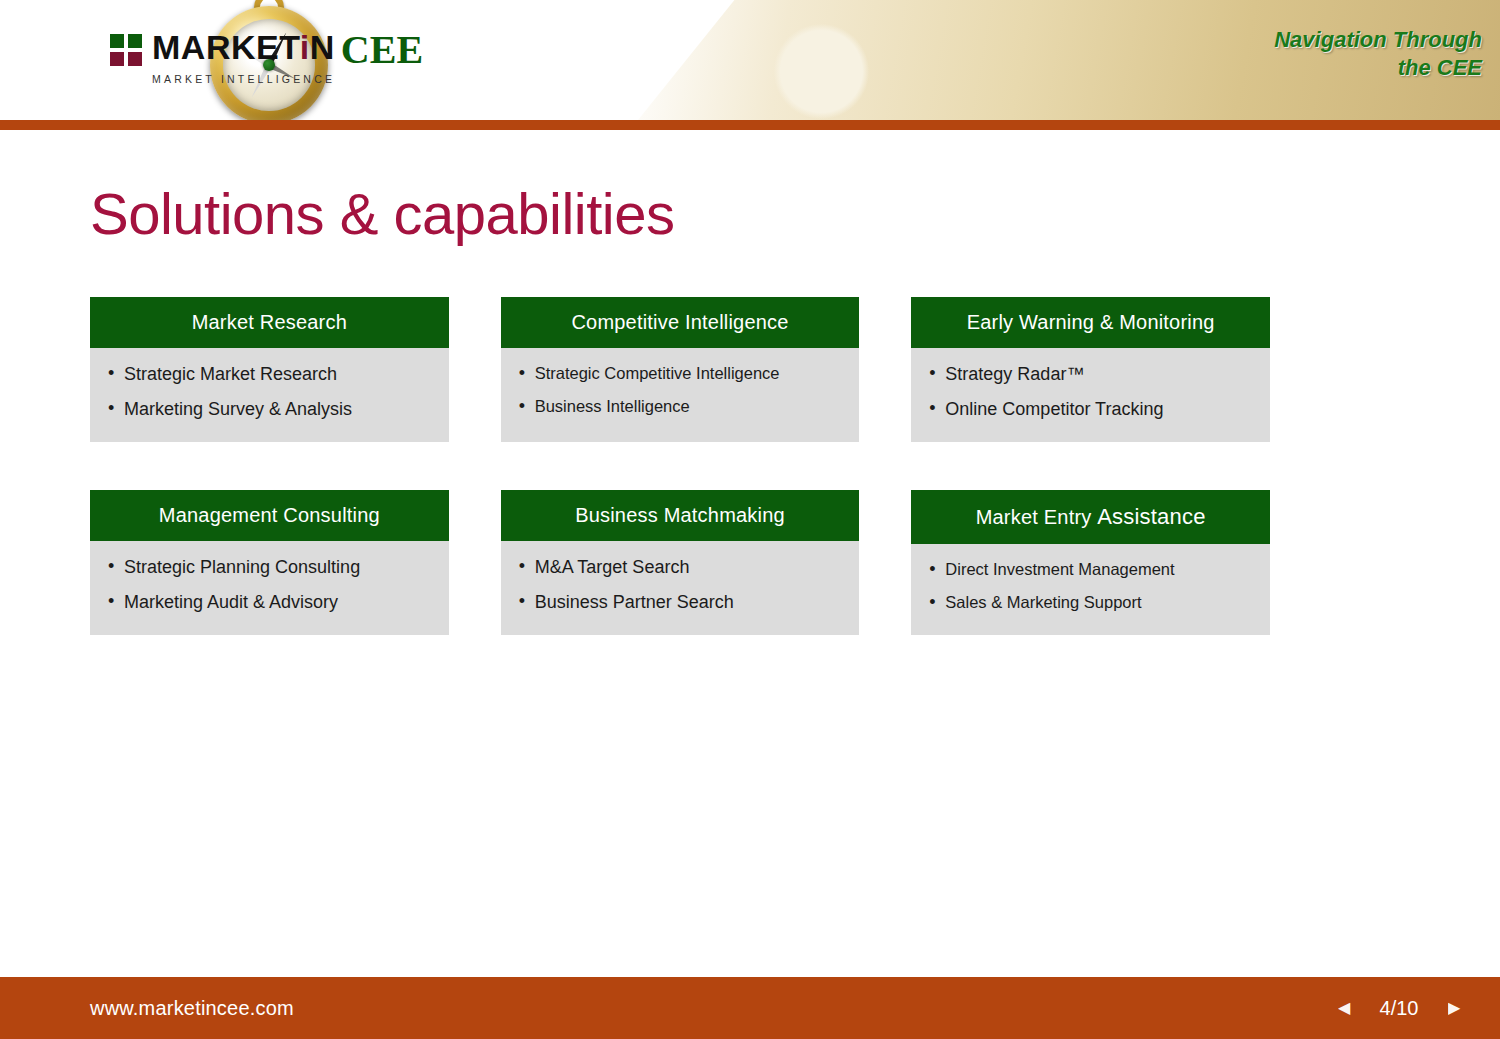Navigation Through
the CEE
MARKETi N CEE
MARKET INTELLIGENCE
Solutions & capabilities
Market Research
Strategic Market Research
Marketing Survey & Analysis
Competitive Intelligence
Strategic Competitive Intelligence
Business Intelligence
Early Warning & Monitoring
Strategy Radar™
Online Competitor Tracking
Management Consulting
Strategic Planning Consulting
Marketing Audit & Advisory
Business Matchmaking
M&A Target Search
Business Partner Search
Market Entry Assistance
Direct Investment Management
Sales & Marketing Support
www.marketincee.com ◀ 4/10 ▶